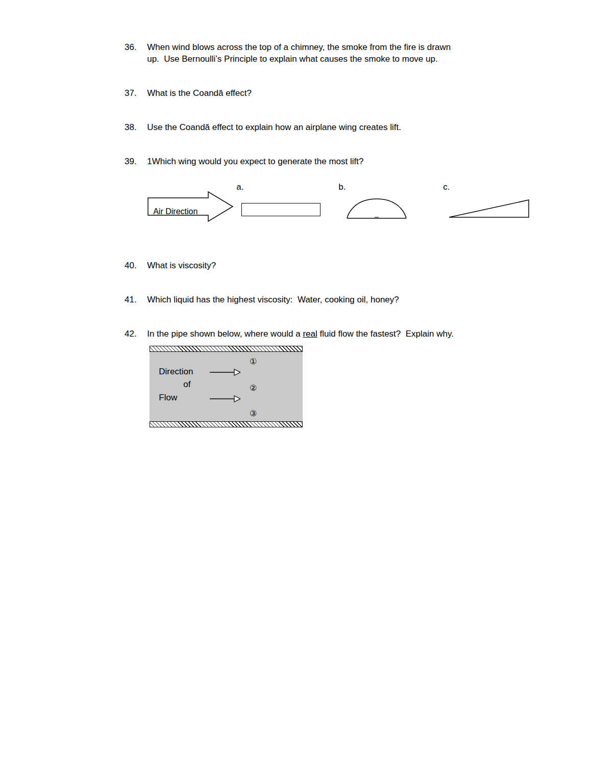36. When wind blows across the top of a chimney, the smoke from the fire is drawn up. Use Bernoulli’s Principle to explain what causes the smoke to move up.
37. What is the Coandă effect?
38. Use the Coandă effect to explain how an airplane wing creates lift.
39. 1Which wing would you expect to generate the most lift?
a. b. c.
Air Direction
40. What is viscosity?
41. Which liquid has the highest viscosity: Water, cooking oil, honey?
42. In the pipe shown below, where would a real fluid flow the fastest? Explain why.
Direction of Flow
① ② ③